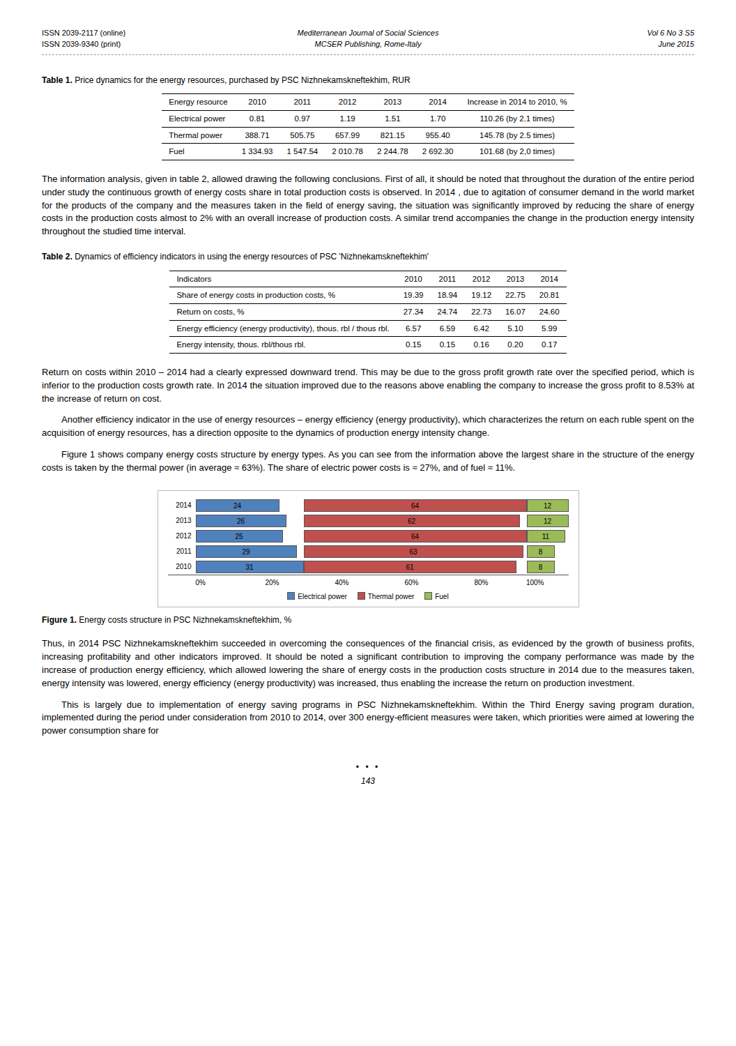| ISSN 2039-2117 (online) ISSN 2039-9340 (print) | Mediterranean Journal of Social Sciences MCSER Publishing, Rome-Italy | Vol 6 No 3 S5 June 2015 |
Table 1. Price dynamics for the energy resources, purchased by PSC Nizhnekamskneftekhim, RUR
| Energy resource | 2010 | 2011 | 2012 | 2013 | 2014 | Increase in 2014 to 2010, % |
| --- | --- | --- | --- | --- | --- | --- |
| Electrical power | 0.81 | 0.97 | 1.19 | 1.51 | 1.70 | 110.26 (by 2.1 times) |
| Thermal power | 388.71 | 505.75 | 657.99 | 821.15 | 955.40 | 145.78 (by 2.5 times) |
| Fuel | 1 334.93 | 1 547.54 | 2 010.78 | 2 244.78 | 2 692.30 | 101.68 (by 2,0 times) |
The information analysis, given in table 2, allowed drawing the following conclusions. First of all, it should be noted that throughout the duration of the entire period under study the continuous growth of energy costs share in total production costs is observed. In 2014 , due to agitation of consumer demand in the world market for the products of the company and the measures taken in the field of energy saving, the situation was significantly improved by reducing the share of energy costs in the production costs almost to 2% with an overall increase of production costs. A similar trend accompanies the change in the production energy intensity throughout the studied time interval.
Table 2. Dynamics of efficiency indicators in using the energy resources of PSC 'Nizhnekamskneftekhim'
| Indicators | 2010 | 2011 | 2012 | 2013 | 2014 |
| --- | --- | --- | --- | --- | --- |
| Share of energy costs in production costs, % | 19.39 | 18.94 | 19.12 | 22.75 | 20.81 |
| Return on costs, % | 27.34 | 24.74 | 22.73 | 16.07 | 24.60 |
| Energy efficiency (energy productivity), thous. rbl / thous rbl. | 6.57 | 6.59 | 6.42 | 5.10 | 5.99 |
| Energy intensity, thous. rbl/thous rbl. | 0.15 | 0.15 | 0.16 | 0.20 | 0.17 |
Return on costs within 2010 – 2014 had a clearly expressed downward trend. This may be due to the gross profit growth rate over the specified period, which is inferior to the production costs growth rate. In 2014 the situation improved due to the reasons above enabling the company to increase the gross profit to 8.53% at the increase of return on cost.
Another efficiency indicator in the use of energy resources – energy efficiency (energy productivity), which characterizes the return on each ruble spent on the acquisition of energy resources, has a direction opposite to the dynamics of production energy intensity change.
Figure 1 shows company energy costs structure by energy types. As you can see from the information above the largest share in the structure of the energy costs is taken by the thermal power (in average ≈ 63%). The share of electric power costs is ≈ 27%, and of fuel ≈ 11%.
| 2014 | 24 | 64 | 12 |
| 2013 | 26 | 62 | 12 |
| 2012 | 25 | 64 | 11 |
| 2011 | 29 | 63 | 8 |
| 2010 | 31 | 61 | 8 |
| | / 0% / 20% / 40% / 60% / 80% / 100% / |
Electrical power Thermal power Fuel
Figure 1. Energy costs structure in PSC Nizhnekamskneftekhim, %
Thus, in 2014 PSC Nizhnekamskneftekhim succeeded in overcoming the consequences of the financial crisis, as evidenced by the growth of business profits, increasing profitability and other indicators improved. It should be noted a significant contribution to improving the company performance was made by the increase of production energy efficiency, which allowed lowering the share of energy costs in the production costs structure in 2014 due to the measures taken, energy intensity was lowered, energy efficiency (energy productivity) was increased, thus enabling the increase the return on production investment.
This is largely due to implementation of energy saving programs in PSC Nizhnekamskneftekhim. Within the Third Energy saving program duration, implemented during the period under consideration from 2010 to 2014, over 300 energy-efficient measures were taken, which priorities were aimed at lowering the power consumption share for
• • •
143